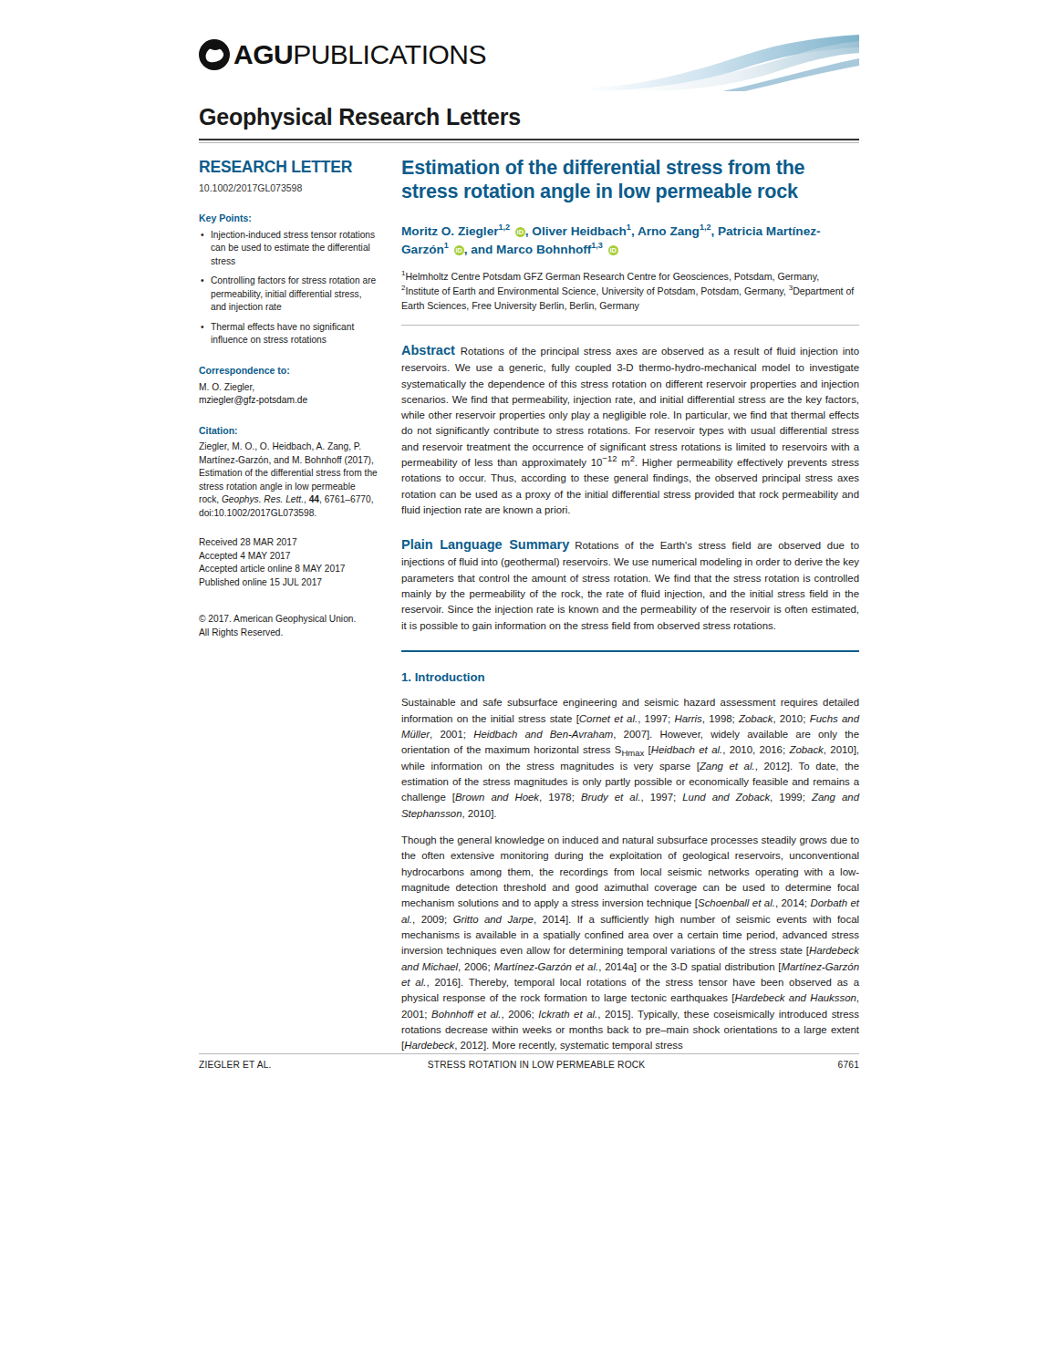AGUPUBLICATIONS
Geophysical Research Letters
RESEARCH LETTER
10.1002/2017GL073598
Key Points:
Injection-induced stress tensor rotations can be used to estimate the differential stress
Controlling factors for stress rotation are permeability, initial differential stress, and injection rate
Thermal effects have no significant influence on stress rotations
Correspondence to:
M. O. Ziegler,
mziegler@gfz-potsdam.de
Citation:
Ziegler, M. O., O. Heidbach, A. Zang, P. Martínez-Garzón, and M. Bohnhoff (2017), Estimation of the differential stress from the stress rotation angle in low permeable rock, Geophys. Res. Lett., 44, 6761–6770, doi:10.1002/2017GL073598.
Received 28 MAR 2017
Accepted 4 MAY 2017
Accepted article online 8 MAY 2017
Published online 15 JUL 2017
© 2017. American Geophysical Union.
All Rights Reserved.
Estimation of the differential stress from the stress rotation angle in low permeable rock
Moritz O. Ziegler1,2 iD, Oliver Heidbach1, Arno Zang1,2, Patricia Martínez-Garzón1 iD, and Marco Bohnhoff1,3 iD
1Helmholtz Centre Potsdam GFZ German Research Centre for Geosciences, Potsdam, Germany, 2Institute of Earth and Environmental Science, University of Potsdam, Potsdam, Germany, 3Department of Earth Sciences, Free University Berlin, Berlin, Germany
Abstract Rotations of the principal stress axes are observed as a result of fluid injection into reservoirs. We use a generic, fully coupled 3-D thermo-hydro-mechanical model to investigate systematically the dependence of this stress rotation on different reservoir properties and injection scenarios. We find that permeability, injection rate, and initial differential stress are the key factors, while other reservoir properties only play a negligible role. In particular, we find that thermal effects do not significantly contribute to stress rotations. For reservoir types with usual differential stress and reservoir treatment the occurrence of significant stress rotations is limited to reservoirs with a permeability of less than approximately 10−12 m2. Higher permeability effectively prevents stress rotations to occur. Thus, according to these general findings, the observed principal stress axes rotation can be used as a proxy of the initial differential stress provided that rock permeability and fluid injection rate are known a priori.
Plain Language Summary Rotations of the Earth's stress field are observed due to injections of fluid into (geothermal) reservoirs. We use numerical modeling in order to derive the key parameters that control the amount of stress rotation. We find that the stress rotation is controlled mainly by the permeability of the rock, the rate of fluid injection, and the initial stress field in the reservoir. Since the injection rate is known and the permeability of the reservoir is often estimated, it is possible to gain information on the stress field from observed stress rotations.
1. Introduction
Sustainable and safe subsurface engineering and seismic hazard assessment requires detailed information on the initial stress state [Cornet et al., 1997; Harris, 1998; Zoback, 2010; Fuchs and Müller, 2001; Heidbach and Ben-Avraham, 2007]. However, widely available are only the orientation of the maximum horizontal stress SHmax [Heidbach et al., 2010, 2016; Zoback, 2010], while information on the stress magnitudes is very sparse [Zang et al., 2012]. To date, the estimation of the stress magnitudes is only partly possible or economically feasible and remains a challenge [Brown and Hoek, 1978; Brudy et al., 1997; Lund and Zoback, 1999; Zang and Stephansson, 2010].
Though the general knowledge on induced and natural subsurface processes steadily grows due to the often extensive monitoring during the exploitation of geological reservoirs, unconventional hydrocarbons among them, the recordings from local seismic networks operating with a low-magnitude detection threshold and good azimuthal coverage can be used to determine focal mechanism solutions and to apply a stress inversion technique [Schoenball et al., 2014; Dorbath et al., 2009; Gritto and Jarpe, 2014]. If a sufficiently high number of seismic events with focal mechanisms is available in a spatially confined area over a certain time period, advanced stress inversion techniques even allow for determining temporal variations of the stress state [Hardebeck and Michael, 2006; Martínez-Garzón et al., 2014a] or the 3-D spatial distribution [Martínez-Garzón et al., 2016]. Thereby, temporal local rotations of the stress tensor have been observed as a physical response of the rock formation to large tectonic earthquakes [Hardebeck and Hauksson, 2001; Bohnhoff et al., 2006; Ickrath et al., 2015]. Typically, these coseismically introduced stress rotations decrease within weeks or months back to pre–main shock orientations to a large extent [Hardebeck, 2012]. More recently, systematic temporal stress
ZIEGLER ET AL.
STRESS ROTATION IN LOW PERMEABLE ROCK
6761